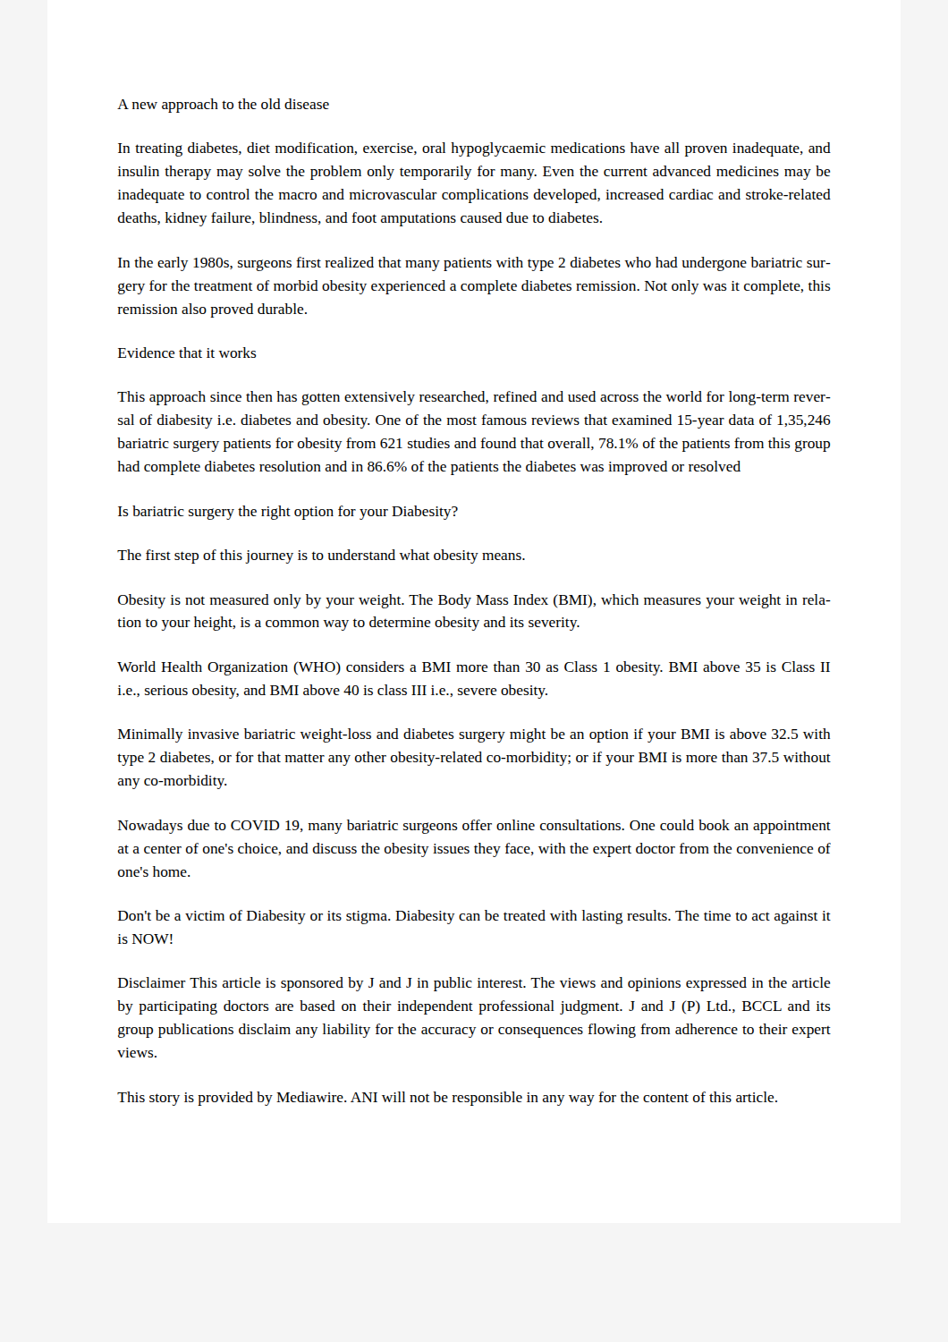A new approach to the old disease
In treating diabetes, diet modification, exercise, oral hypoglycaemic medications have all proven inadequate, and insulin therapy may solve the problem only temporarily for many. Even the current advanced medicines may be inadequate to control the macro and microvascular complications developed, increased cardiac and stroke-related deaths, kidney failure, blindness, and foot amputations caused due to diabetes.
In the early 1980s, surgeons first realized that many patients with type 2 diabetes who had undergone bariatric surgery for the treatment of morbid obesity experienced a complete diabetes remission. Not only was it complete, this remission also proved durable.
Evidence that it works
This approach since then has gotten extensively researched, refined and used across the world for long-term reversal of diabesity i.e. diabetes and obesity. One of the most famous reviews that examined 15-year data of 1,35,246 bariatric surgery patients for obesity from 621 studies and found that overall, 78.1% of the patients from this group had complete diabetes resolution and in 86.6% of the patients the diabetes was improved or resolved
Is bariatric surgery the right option for your Diabesity?
The first step of this journey is to understand what obesity means.
Obesity is not measured only by your weight. The Body Mass Index (BMI), which measures your weight in relation to your height, is a common way to determine obesity and its severity.
World Health Organization (WHO) considers a BMI more than 30 as Class 1 obesity. BMI above 35 is Class II i.e., serious obesity, and BMI above 40 is class III i.e., severe obesity.
Minimally invasive bariatric weight-loss and diabetes surgery might be an option if your BMI is above 32.5 with type 2 diabetes, or for that matter any other obesity-related co-morbidity; or if your BMI is more than 37.5 without any co-morbidity.
Nowadays due to COVID 19, many bariatric surgeons offer online consultations. One could book an appointment at a center of one's choice, and discuss the obesity issues they face, with the expert doctor from the convenience of one's home.
Don't be a victim of Diabesity or its stigma. Diabesity can be treated with lasting results. The time to act against it is NOW!
Disclaimer This article is sponsored by J and J in public interest. The views and opinions expressed in the article by participating doctors are based on their independent professional judgment. J and J (P) Ltd., BCCL and its group publications disclaim any liability for the accuracy or consequences flowing from adherence to their expert views.
This story is provided by Mediawire. ANI will not be responsible in any way for the content of this article.